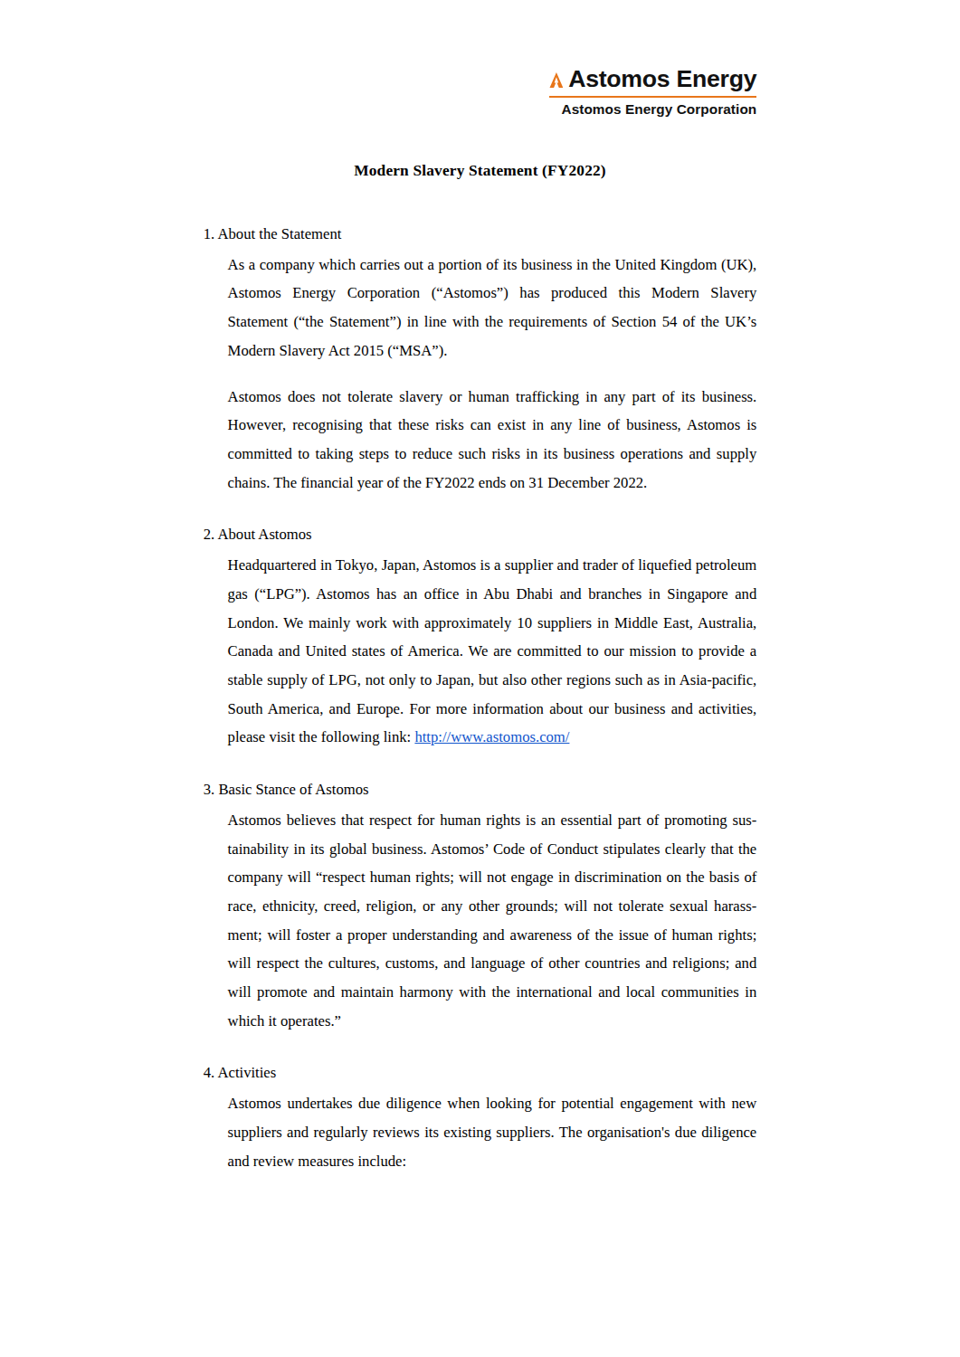Astomos Energy
Astomos Energy Corporation
Modern Slavery Statement (FY2022)
1. About the Statement
As a company which carries out a portion of its business in the United Kingdom (UK), Astomos Energy Corporation (“Astomos”) has produced this Modern Slavery Statement (“the Statement”) in line with the requirements of Section 54 of the UK’s Modern Slavery Act 2015 (“MSA”).
Astomos does not tolerate slavery or human trafficking in any part of its business. However, recognising that these risks can exist in any line of business, Astomos is committed to taking steps to reduce such risks in its business operations and supply chains. The financial year of the FY2022 ends on 31 December 2022.
2. About Astomos
Headquartered in Tokyo, Japan, Astomos is a supplier and trader of liquefied petroleum gas (“LPG”). Astomos has an office in Abu Dhabi and branches in Singapore and London. We mainly work with approximately 10 suppliers in Middle East, Australia, Canada and United states of America. We are committed to our mission to provide a stable supply of LPG, not only to Japan, but also other regions such as in Asia-pacific, South America, and Europe. For more information about our business and activities, please visit the following link: http://www.astomos.com/
3. Basic Stance of Astomos
Astomos believes that respect for human rights is an essential part of promoting sustainability in its global business. Astomos’ Code of Conduct stipulates clearly that the company will “respect human rights; will not engage in discrimination on the basis of race, ethnicity, creed, religion, or any other grounds; will not tolerate sexual harassment; will foster a proper understanding and awareness of the issue of human rights; will respect the cultures, customs, and language of other countries and religions; and will promote and maintain harmony with the international and local communities in which it operates.”
4. Activities
Astomos undertakes due diligence when looking for potential engagement with new suppliers and regularly reviews its existing suppliers. The organisation's due diligence and review measures include: